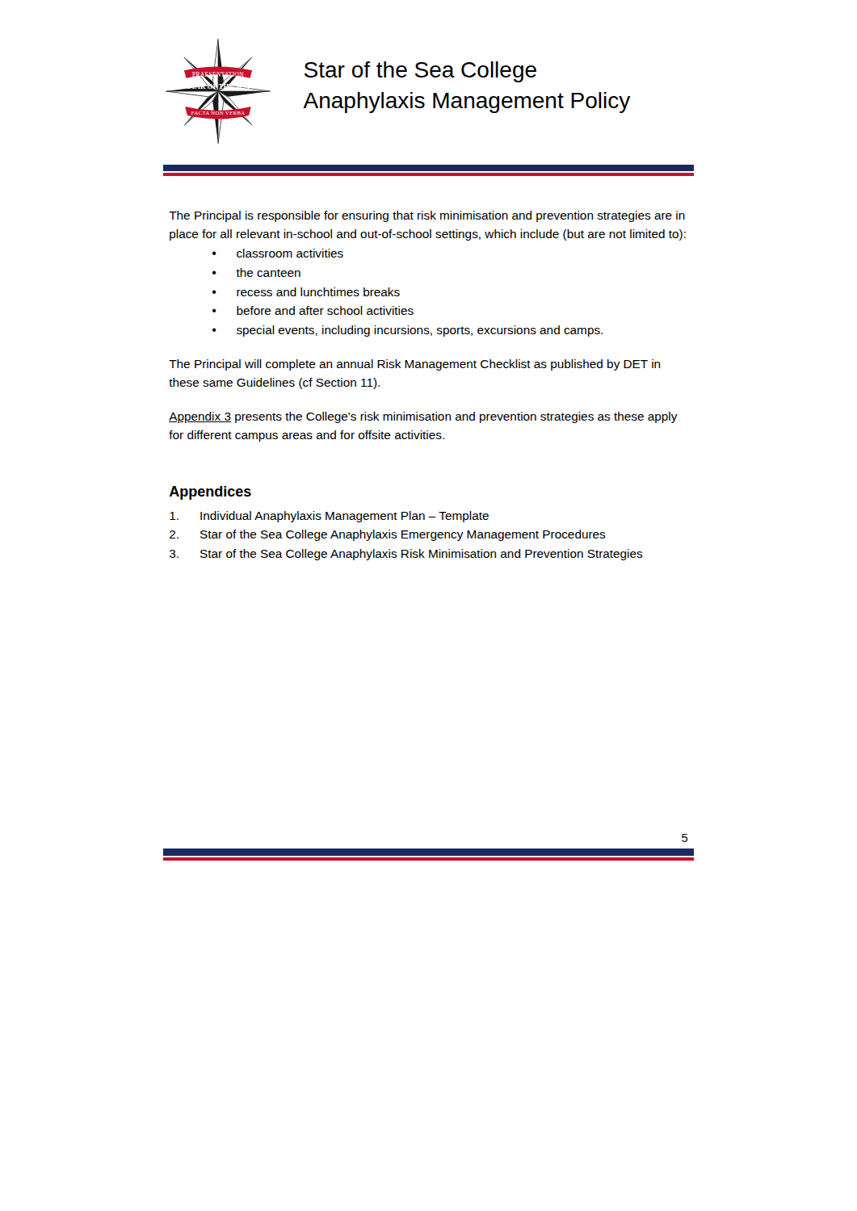PRAESENTATION FACTA NON VERBA STAR OF THE SEA
Star of the Sea College
Anaphylaxis Management Policy
The Principal is responsible for ensuring that risk minimisation and prevention strategies are in place for all relevant in-school and out-of-school settings, which include (but are not limited to):
classroom activities
the canteen
recess and lunchtimes breaks
before and after school activities
special events, including incursions, sports, excursions and camps.
The Principal will complete an annual Risk Management Checklist as published by DET in these same Guidelines (cf Section 11).
Appendix 3 presents the College's risk minimisation and prevention strategies as these apply for different campus areas and for offsite activities.
Appendices
Individual Anaphylaxis Management Plan – Template
Star of the Sea College Anaphylaxis Emergency Management Procedures
Star of the Sea College Anaphylaxis Risk Minimisation and Prevention Strategies
5